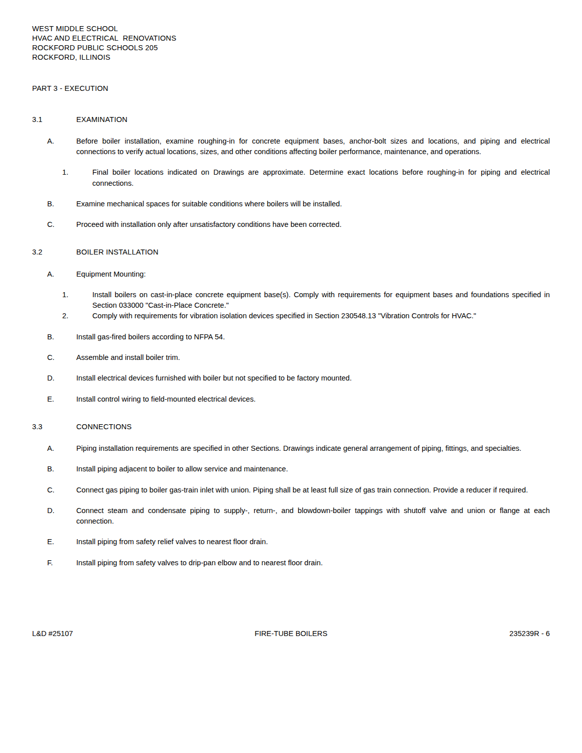WEST MIDDLE SCHOOL
HVAC AND ELECTRICAL RENOVATIONS
ROCKFORD PUBLIC SCHOOLS 205
ROCKFORD, ILLINOIS
PART 3 - EXECUTION
3.1 EXAMINATION
A. Before boiler installation, examine roughing-in for concrete equipment bases, anchor-bolt sizes and locations, and piping and electrical connections to verify actual locations, sizes, and other conditions affecting boiler performance, maintenance, and operations.
1. Final boiler locations indicated on Drawings are approximate. Determine exact locations before roughing-in for piping and electrical connections.
B. Examine mechanical spaces for suitable conditions where boilers will be installed.
C. Proceed with installation only after unsatisfactory conditions have been corrected.
3.2 BOILER INSTALLATION
A. Equipment Mounting:
1. Install boilers on cast-in-place concrete equipment base(s). Comply with requirements for equipment bases and foundations specified in Section 033000 "Cast-in-Place Concrete."
2. Comply with requirements for vibration isolation devices specified in Section 230548.13 "Vibration Controls for HVAC."
B. Install gas-fired boilers according to NFPA 54.
C. Assemble and install boiler trim.
D. Install electrical devices furnished with boiler but not specified to be factory mounted.
E. Install control wiring to field-mounted electrical devices.
3.3 CONNECTIONS
A. Piping installation requirements are specified in other Sections. Drawings indicate general arrangement of piping, fittings, and specialties.
B. Install piping adjacent to boiler to allow service and maintenance.
C. Connect gas piping to boiler gas-train inlet with union. Piping shall be at least full size of gas train connection. Provide a reducer if required.
D. Connect steam and condensate piping to supply-, return-, and blowdown-boiler tappings with shutoff valve and union or flange at each connection.
E. Install piping from safety relief valves to nearest floor drain.
F. Install piping from safety valves to drip-pan elbow and to nearest floor drain.
L&D #25107
FIRE-TUBE BOILERS
235239R - 6